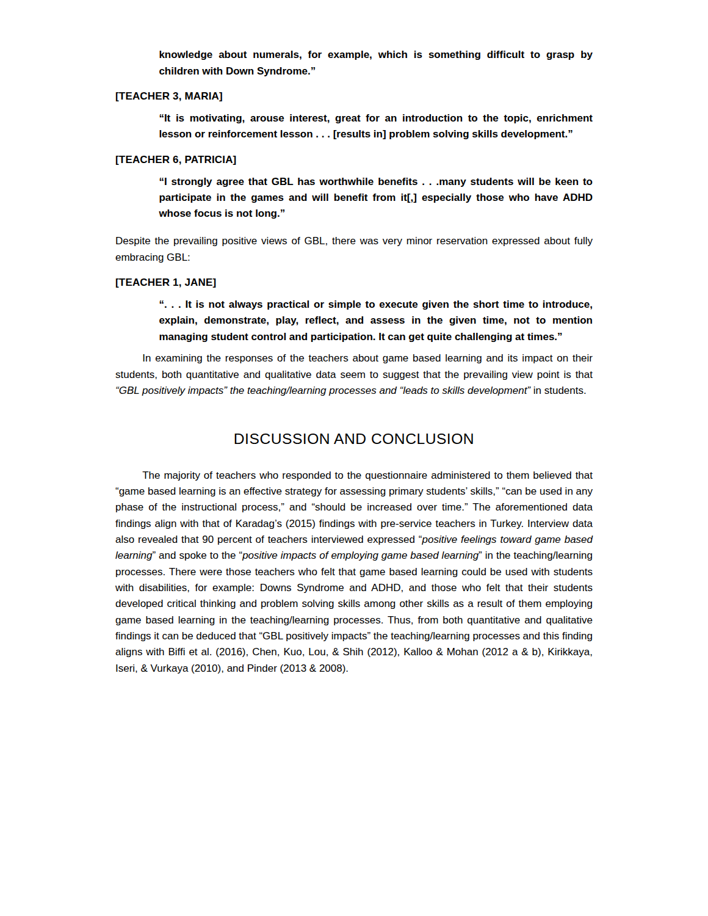knowledge about numerals, for example, which is something difficult to grasp by children with Down Syndrome.”
[TEACHER 3, MARIA]
“It is motivating, arouse interest, great for an introduction to the topic, enrichment lesson or reinforcement lesson . . . [results in] problem solving skills development.”
[TEACHER 6, PATRICIA]
“I strongly agree that GBL has worthwhile benefits . . .many students will be keen to participate in the games and will benefit from it[,] especially those who have ADHD whose focus is not long.”
Despite the prevailing positive views of GBL, there was very minor reservation expressed about fully embracing GBL:
[TEACHER 1, JANE]
“. . . It is not always practical or simple to execute given the short time to introduce, explain, demonstrate, play, reflect, and assess in the given time, not to mention managing student control and participation. It can get quite challenging at times.”
In examining the responses of the teachers about game based learning and its impact on their students, both quantitative and qualitative data seem to suggest that the prevailing view point is that “GBL positively impacts” the teaching/learning processes and “leads to skills development” in students.
DISCUSSION AND CONCLUSION
The majority of teachers who responded to the questionnaire administered to them believed that “game based learning is an effective strategy for assessing primary students’ skills,” “can be used in any phase of the instructional process,” and “should be increased over time.” The aforementioned data findings align with that of Karadag’s (2015) findings with pre-service teachers in Turkey. Interview data also revealed that 90 percent of teachers interviewed expressed “positive feelings toward game based learning” and spoke to the “positive impacts of employing game based learning” in the teaching/learning processes. There were those teachers who felt that game based learning could be used with students with disabilities, for example: Downs Syndrome and ADHD, and those who felt that their students developed critical thinking and problem solving skills among other skills as a result of them employing game based learning in the teaching/learning processes. Thus, from both quantitative and qualitative findings it can be deduced that “GBL positively impacts” the teaching/learning processes and this finding aligns with Biffi et al. (2016), Chen, Kuo, Lou, & Shih (2012), Kalloo & Mohan (2012 a & b), Kirikkaya, Iseri, & Vurkaya (2010), and Pinder (2013 & 2008).